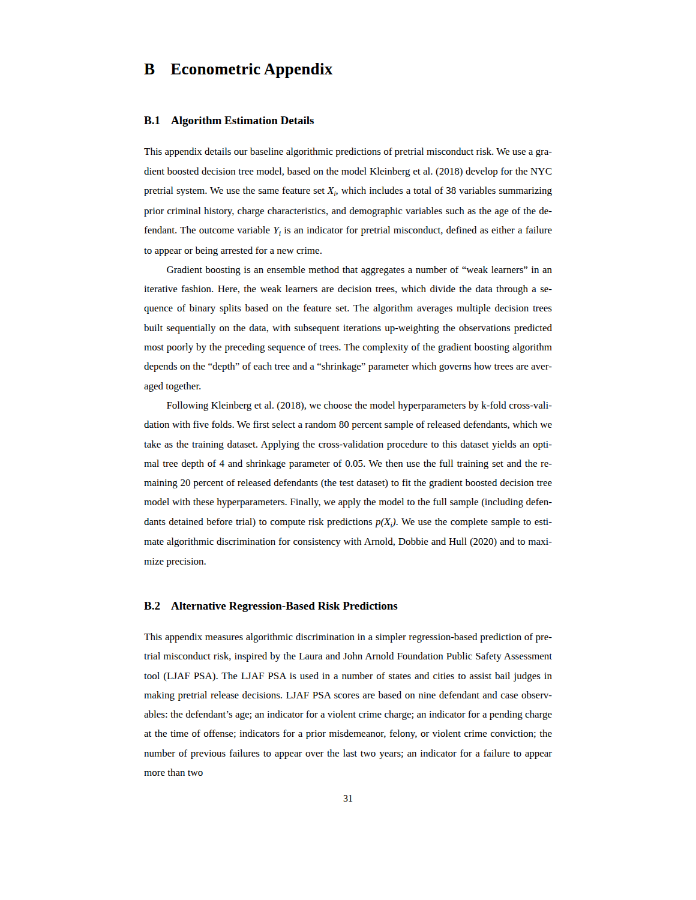BEconometric Appendix
B.1 Algorithm Estimation Details
This appendix details our baseline algorithmic predictions of pretrial misconduct risk. We use a gradient boosted decision tree model, based on the model Kleinberg et al. (2018) develop for the NYC pretrial system. We use the same feature set Xi, which includes a total of 38 variables summarizing prior criminal history, charge characteristics, and demographic variables such as the age of the defendant. The outcome variable Yi is an indicator for pretrial misconduct, defined as either a failure to appear or being arrested for a new crime.
Gradient boosting is an ensemble method that aggregates a number of “weak learners” in an iterative fashion. Here, the weak learners are decision trees, which divide the data through a sequence of binary splits based on the feature set. The algorithm averages multiple decision trees built sequentially on the data, with subsequent iterations up-weighting the observations predicted most poorly by the preceding sequence of trees. The complexity of the gradient boosting algorithm depends on the “depth” of each tree and a “shrinkage” parameter which governs how trees are averaged together.
Following Kleinberg et al. (2018), we choose the model hyperparameters by k-fold cross-validation with five folds. We first select a random 80 percent sample of released defendants, which we take as the training dataset. Applying the cross-validation procedure to this dataset yields an optimal tree depth of 4 and shrinkage parameter of 0.05. We then use the full training set and the remaining 20 percent of released defendants (the test dataset) to fit the gradient boosted decision tree model with these hyperparameters. Finally, we apply the model to the full sample (including defendants detained before trial) to compute risk predictions p(Xi). We use the complete sample to estimate algorithmic discrimination for consistency with Arnold, Dobbie and Hull (2020) and to maximize precision.
B.2 Alternative Regression-Based Risk Predictions
This appendix measures algorithmic discrimination in a simpler regression-based prediction of pretrial misconduct risk, inspired by the Laura and John Arnold Foundation Public Safety Assessment tool (LJAF PSA). The LJAF PSA is used in a number of states and cities to assist bail judges in making pretrial release decisions. LJAF PSA scores are based on nine defendant and case observables: the defendant’s age; an indicator for a violent crime charge; an indicator for a pending charge at the time of offense; indicators for a prior misdemeanor, felony, or violent crime conviction; the number of previous failures to appear over the last two years; an indicator for a failure to appear more than two
31